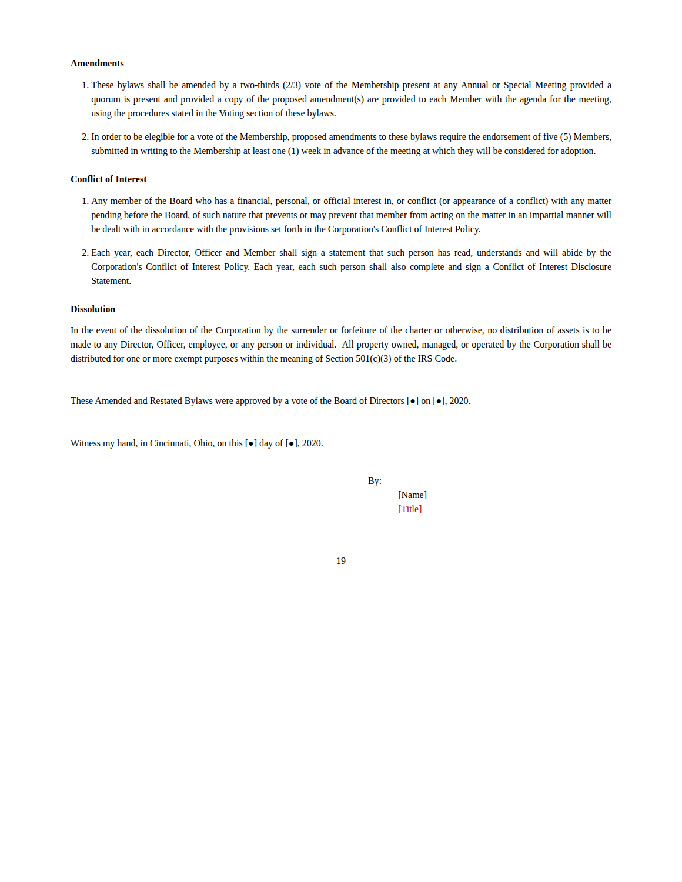Amendments
These bylaws shall be amended by a two-thirds (2/3) vote of the Membership present at any Annual or Special Meeting provided a quorum is present and provided a copy of the proposed amendment(s) are provided to each Member with the agenda for the meeting, using the procedures stated in the Voting section of these bylaws.
In order to be elegible for a vote of the Membership, proposed amendments to these bylaws require the endorsement of five (5) Members, submitted in writing to the Membership at least one (1) week in advance of the meeting at which they will be considered for adoption.
Conflict of Interest
Any member of the Board who has a financial, personal, or official interest in, or conflict (or appearance of a conflict) with any matter pending before the Board, of such nature that prevents or may prevent that member from acting on the matter in an impartial manner will be dealt with in accordance with the provisions set forth in the Corporation's Conflict of Interest Policy.
Each year, each Director, Officer and Member shall sign a statement that such person has read, understands and will abide by the Corporation's Conflict of Interest Policy. Each year, each such person shall also complete and sign a Conflict of Interest Disclosure Statement.
Dissolution
In the event of the dissolution of the Corporation by the surrender or forfeiture of the charter or otherwise, no distribution of assets is to be made to any Director, Officer, employee, or any person or individual. All property owned, managed, or operated by the Corporation shall be distributed for one or more exempt purposes within the meaning of Section 501(c)(3) of the IRS Code.
These Amended and Restated Bylaws were approved by a vote of the Board of Directors [●] on [●], 2020.
Witness my hand, in Cincinnati, Ohio, on this [●] day of [●], 2020.
By: ______________________
[Name]
[Title]
19